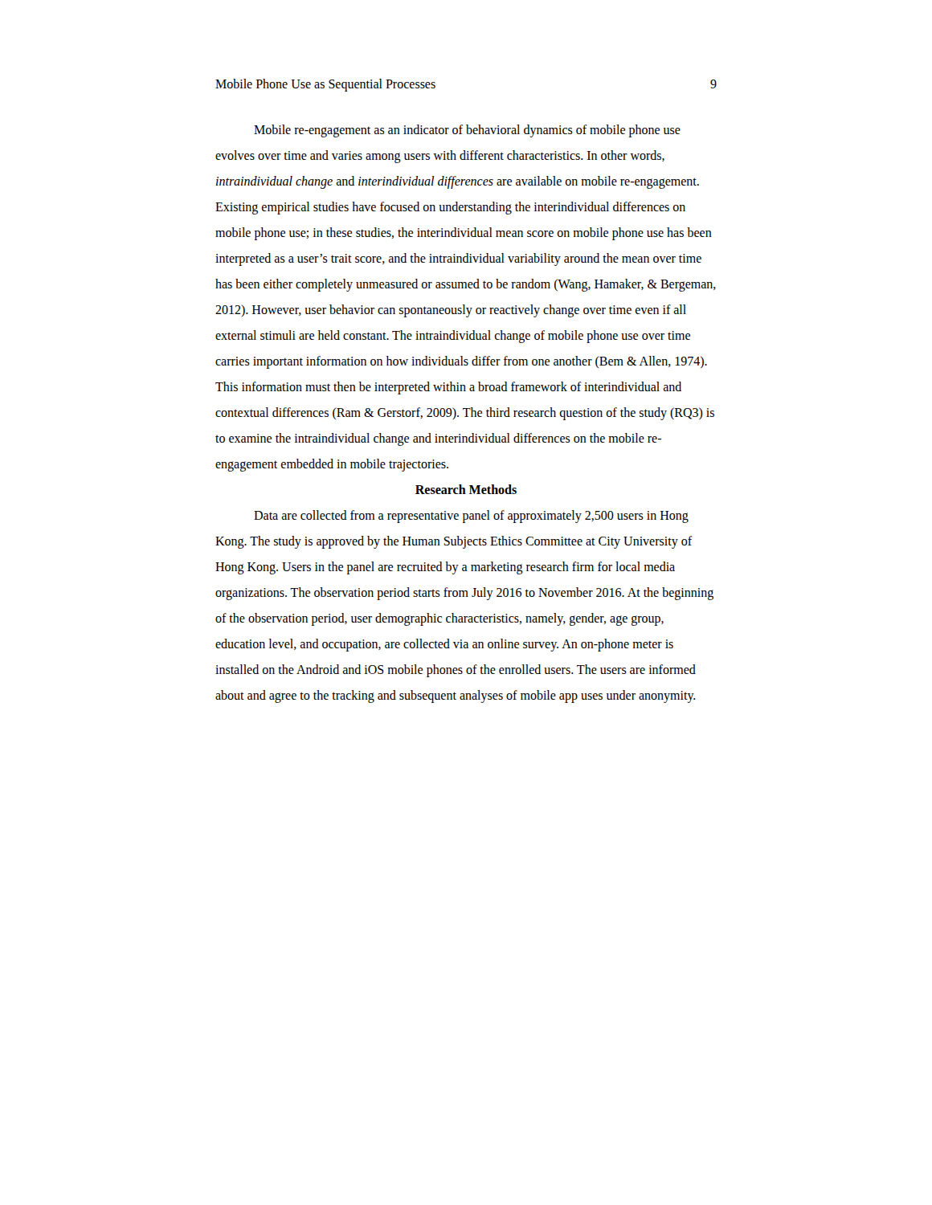Mobile Phone Use as Sequential Processes 9
Mobile re-engagement as an indicator of behavioral dynamics of mobile phone use evolves over time and varies among users with different characteristics. In other words, intraindividual change and interindividual differences are available on mobile re-engagement. Existing empirical studies have focused on understanding the interindividual differences on mobile phone use; in these studies, the interindividual mean score on mobile phone use has been interpreted as a user’s trait score, and the intraindividual variability around the mean over time has been either completely unmeasured or assumed to be random (Wang, Hamaker, & Bergeman, 2012). However, user behavior can spontaneously or reactively change over time even if all external stimuli are held constant. The intraindividual change of mobile phone use over time carries important information on how individuals differ from one another (Bem & Allen, 1974). This information must then be interpreted within a broad framework of interindividual and contextual differences (Ram & Gerstorf, 2009). The third research question of the study (RQ3) is to examine the intraindividual change and interindividual differences on the mobile re-engagement embedded in mobile trajectories.
Research Methods
Data are collected from a representative panel of approximately 2,500 users in Hong Kong. The study is approved by the Human Subjects Ethics Committee at City University of Hong Kong. Users in the panel are recruited by a marketing research firm for local media organizations. The observation period starts from July 2016 to November 2016. At the beginning of the observation period, user demographic characteristics, namely, gender, age group, education level, and occupation, are collected via an online survey. An on-phone meter is installed on the Android and iOS mobile phones of the enrolled users. The users are informed about and agree to the tracking and subsequent analyses of mobile app uses under anonymity.